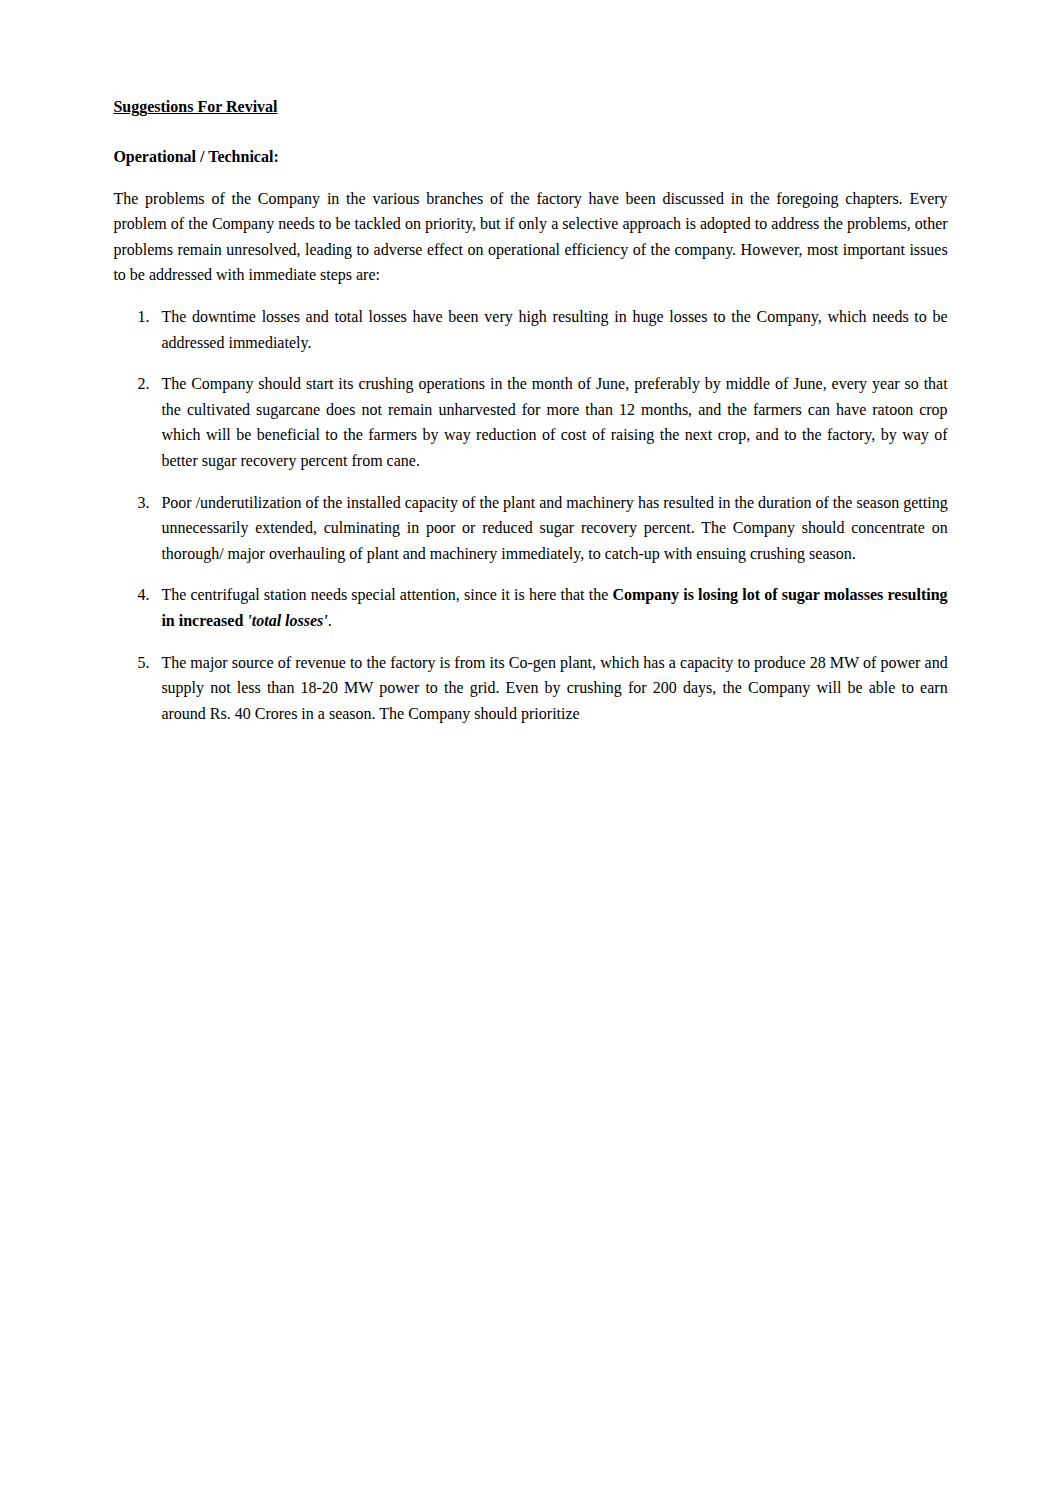Suggestions For Revival
Operational / Technical:
The problems of the Company in the various branches of the factory have been discussed in the foregoing chapters. Every problem of the Company needs to be tackled on priority, but if only a selective approach is adopted to address the problems, other problems remain unresolved, leading to adverse effect on operational efficiency of the company. However, most important issues to be addressed with immediate steps are:
The downtime losses and total losses have been very high resulting in huge losses to the Company, which needs to be addressed immediately.
The Company should start its crushing operations in the month of June, preferably by middle of June, every year so that the cultivated sugarcane does not remain unharvested for more than 12 months, and the farmers can have ratoon crop which will be beneficial to the farmers by way reduction of cost of raising the next crop, and to the factory, by way of better sugar recovery percent from cane.
Poor /underutilization of the installed capacity of the plant and machinery has resulted in the duration of the season getting unnecessarily extended, culminating in poor or reduced sugar recovery percent. The Company should concentrate on thorough/ major overhauling of plant and machinery immediately, to catch-up with ensuing crushing season.
The centrifugal station needs special attention, since it is here that the Company is losing lot of sugar molasses resulting in increased 'total losses'.
The major source of revenue to the factory is from its Co-gen plant, which has a capacity to produce 28 MW of power and supply not less than 18-20 MW power to the grid. Even by crushing for 200 days, the Company will be able to earn around Rs. 40 Crores in a season. The Company should prioritize